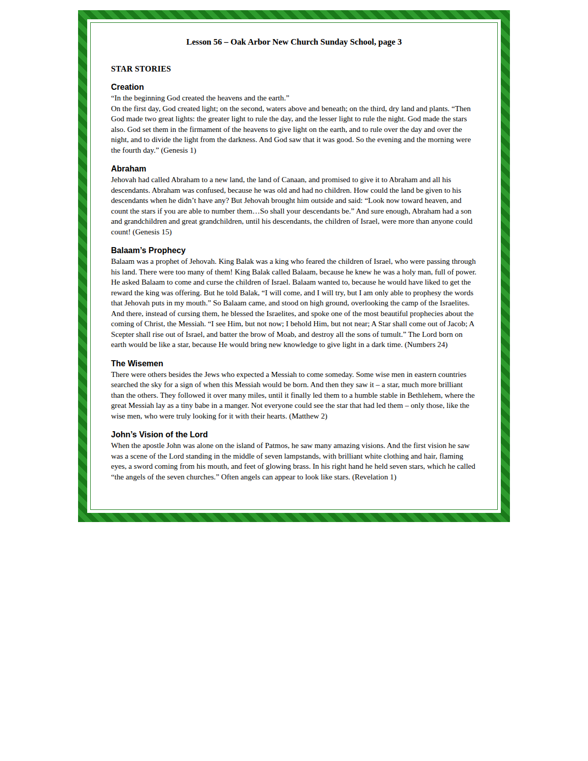Lesson 56 – Oak Arbor New Church Sunday School, page 3
STAR STORIES
Creation
“In the beginning God created the heavens and the earth.”
On the first day, God created light; on the second, waters above and beneath; on the third, dry land and plants. “Then God made two great lights: the greater light to rule the day, and the lesser light to rule the night. God made the stars also. God set them in the firmament of the heavens to give light on the earth, and to rule over the day and over the night, and to divide the light from the darkness. And God saw that it was good. So the evening and the morning were the fourth day.” (Genesis 1)
Abraham
Jehovah had called Abraham to a new land, the land of Canaan, and promised to give it to Abraham and all his descendants. Abraham was confused, because he was old and had no children. How could the land be given to his descendants when he didn’t have any? But Jehovah brought him outside and said: “Look now toward heaven, and count the stars if you are able to number them…So shall your descendants be.” And sure enough, Abraham had a son and grandchildren and great grandchildren, until his descendants, the children of Israel, were more than anyone could count! (Genesis 15)
Balaam’s Prophecy
Balaam was a prophet of Jehovah. King Balak was a king who feared the children of Israel, who were passing through his land. There were too many of them! King Balak called Balaam, because he knew he was a holy man, full of power. He asked Balaam to come and curse the children of Israel. Balaam wanted to, because he would have liked to get the reward the king was offering. But he told Balak, “I will come, and I will try, but I am only able to prophesy the words that Jehovah puts in my mouth.” So Balaam came, and stood on high ground, overlooking the camp of the Israelites. And there, instead of cursing them, he blessed the Israelites, and spoke one of the most beautiful prophecies about the coming of Christ, the Messiah. “I see Him, but not now; I behold Him, but not near; A Star shall come out of Jacob; A Scepter shall rise out of Israel, and batter the brow of Moab, and destroy all the sons of tumult.” The Lord born on earth would be like a star, because He would bring new knowledge to give light in a dark time. (Numbers 24)
The Wisemen
There were others besides the Jews who expected a Messiah to come someday. Some wise men in eastern countries searched the sky for a sign of when this Messiah would be born. And then they saw it – a star, much more brilliant than the others. They followed it over many miles, until it finally led them to a humble stable in Bethlehem, where the great Messiah lay as a tiny babe in a manger. Not everyone could see the star that had led them – only those, like the wise men, who were truly looking for it with their hearts. (Matthew 2)
John’s Vision of the Lord
When the apostle John was alone on the island of Patmos, he saw many amazing visions. And the first vision he saw was a scene of the Lord standing in the middle of seven lampstands, with brilliant white clothing and hair, flaming eyes, a sword coming from his mouth, and feet of glowing brass. In his right hand he held seven stars, which he called “the angels of the seven churches.” Often angels can appear to look like stars. (Revelation 1)